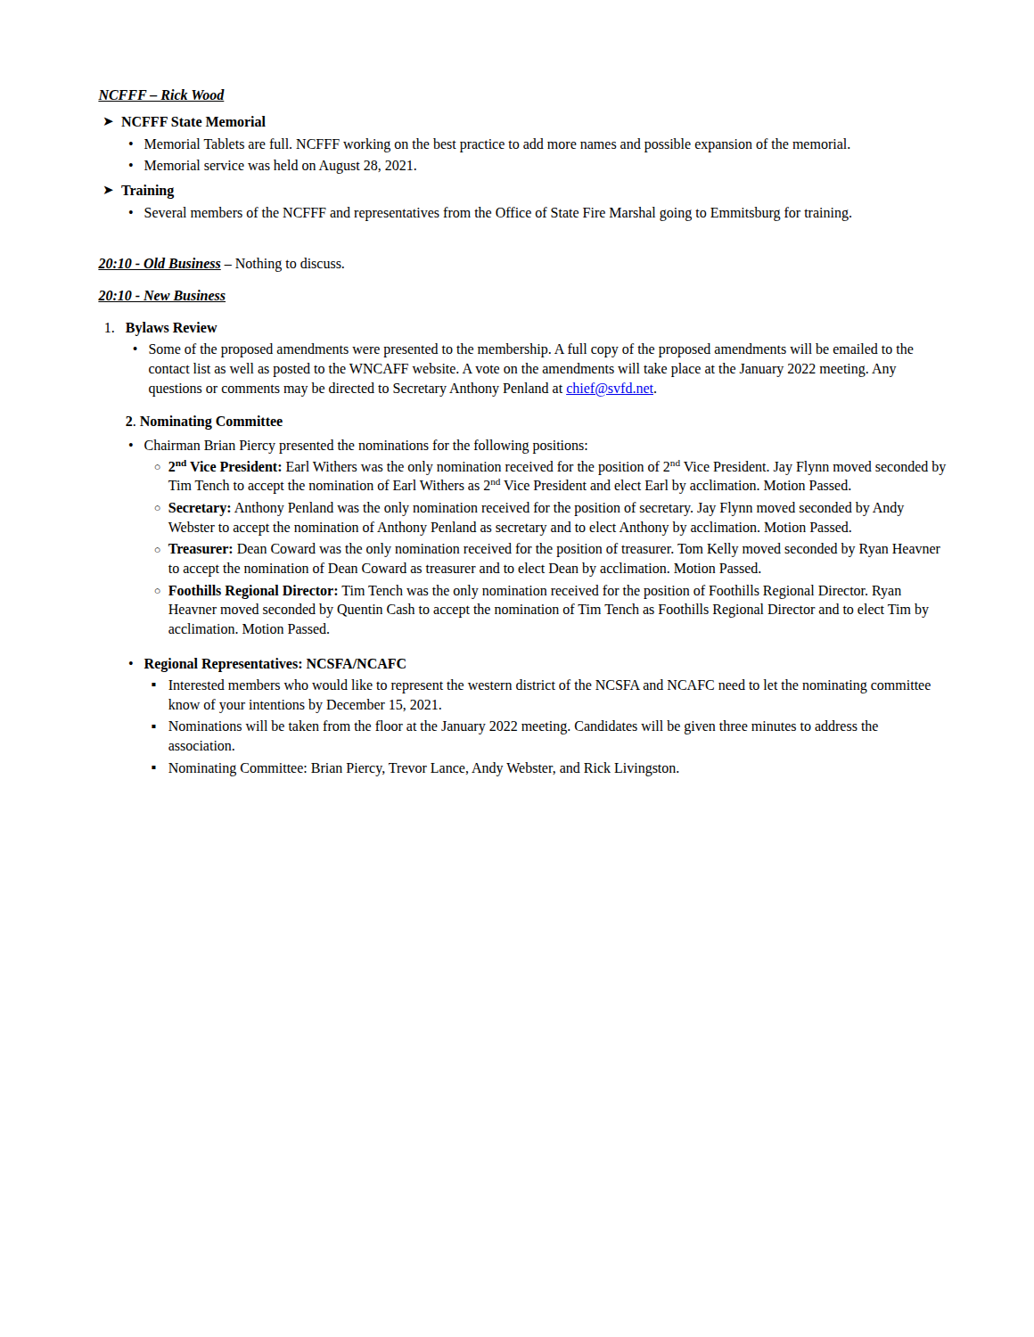NCFFF – Rick Wood
NCFFF State Memorial
Memorial Tablets are full. NCFFF working on the best practice to add more names and possible expansion of the memorial.
Memorial service was held on August 28, 2021.
Training
Several members of the NCFFF and representatives from the Office of State Fire Marshal going to Emmitsburg for training.
20:10 - Old Business – Nothing to discuss.
20:10 - New Business
Bylaws Review
Some of the proposed amendments were presented to the membership. A full copy of the proposed amendments will be emailed to the contact list as well as posted to the WNCAFF website. A vote on the amendments will take place at the January 2022 meeting. Any questions or comments may be directed to Secretary Anthony Penland at chief@svfd.net.
2. Nominating Committee
Chairman Brian Piercy presented the nominations for the following positions:
2nd Vice President: Earl Withers was the only nomination received for the position of 2nd Vice President. Jay Flynn moved seconded by Tim Tench to accept the nomination of Earl Withers as 2nd Vice President and elect Earl by acclimation. Motion Passed.
Secretary: Anthony Penland was the only nomination received for the position of secretary. Jay Flynn moved seconded by Andy Webster to accept the nomination of Anthony Penland as secretary and to elect Anthony by acclimation. Motion Passed.
Treasurer: Dean Coward was the only nomination received for the position of treasurer. Tom Kelly moved seconded by Ryan Heavner to accept the nomination of Dean Coward as treasurer and to elect Dean by acclimation. Motion Passed.
Foothills Regional Director: Tim Tench was the only nomination received for the position of Foothills Regional Director. Ryan Heavner moved seconded by Quentin Cash to accept the nomination of Tim Tench as Foothills Regional Director and to elect Tim by acclimation. Motion Passed.
Regional Representatives: NCSFA/NCAFC
Interested members who would like to represent the western district of the NCSFA and NCAFC need to let the nominating committee know of your intentions by December 15, 2021.
Nominations will be taken from the floor at the January 2022 meeting. Candidates will be given three minutes to address the association.
Nominating Committee: Brian Piercy, Trevor Lance, Andy Webster, and Rick Livingston.